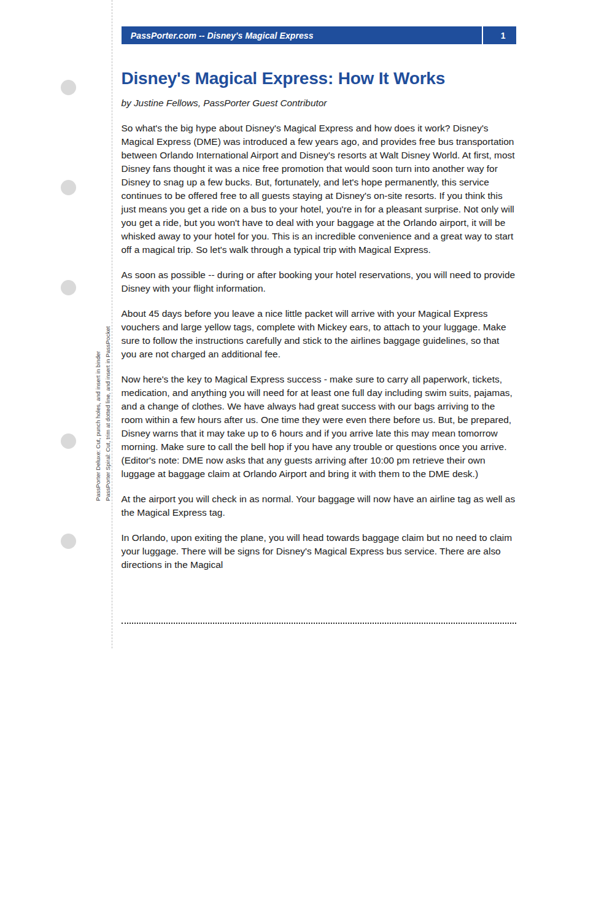PassPorter Deluxe: Cut, punch holes, and insert in binder
PassPorter Spiral: Cut, trim at dotted line, and insert in PassPocket
PassPorter.com -- Disney's Magical Express
1
Disney's Magical Express: How It Works
by Justine Fellows, PassPorter Guest Contributor
So what's the big hype about Disney's Magical Express and how does it work? Disney's Magical Express (DME) was introduced a few years ago, and provides free bus transportation between Orlando International Airport and Disney's resorts at Walt Disney World. At first, most Disney fans thought it was a nice free promotion that would soon turn into another way for Disney to snag up a few bucks. But, fortunately, and let's hope permanently, this service continues to be offered free to all guests staying at Disney's on-site resorts. If you think this just means you get a ride on a bus to your hotel, you're in for a pleasant surprise. Not only will you get a ride, but you won't have to deal with your baggage at the Orlando airport, it will be whisked away to your hotel for you. This is an incredible convenience and a great way to start off a magical trip. So let's walk through a typical trip with Magical Express.
As soon as possible -- during or after booking your hotel reservations, you will need to provide Disney with your flight information.
About 45 days before you leave a nice little packet will arrive with your Magical Express vouchers and large yellow tags, complete with Mickey ears, to attach to your luggage. Make sure to follow the instructions carefully and stick to the airlines baggage guidelines, so that you are not charged an additional fee.
Now here's the key to Magical Express success - make sure to carry all paperwork, tickets, medication, and anything you will need for at least one full day including swim suits, pajamas, and a change of clothes. We have always had great success with our bags arriving to the room within a few hours after us. One time they were even there before us. But, be prepared, Disney warns that it may take up to 6 hours and if you arrive late this may mean tomorrow morning. Make sure to call the bell hop if you have any trouble or questions once you arrive. (Editor's note: DME now asks that any guests arriving after 10:00 pm retrieve their own luggage at baggage claim at Orlando Airport and bring it with them to the DME desk.)
At the airport you will check in as normal. Your baggage will now have an airline tag as well as the Magical Express tag.
In Orlando, upon exiting the plane, you will head towards baggage claim but no need to claim your luggage. There will be signs for Disney's Magical Express bus service. There are also directions in the Magical